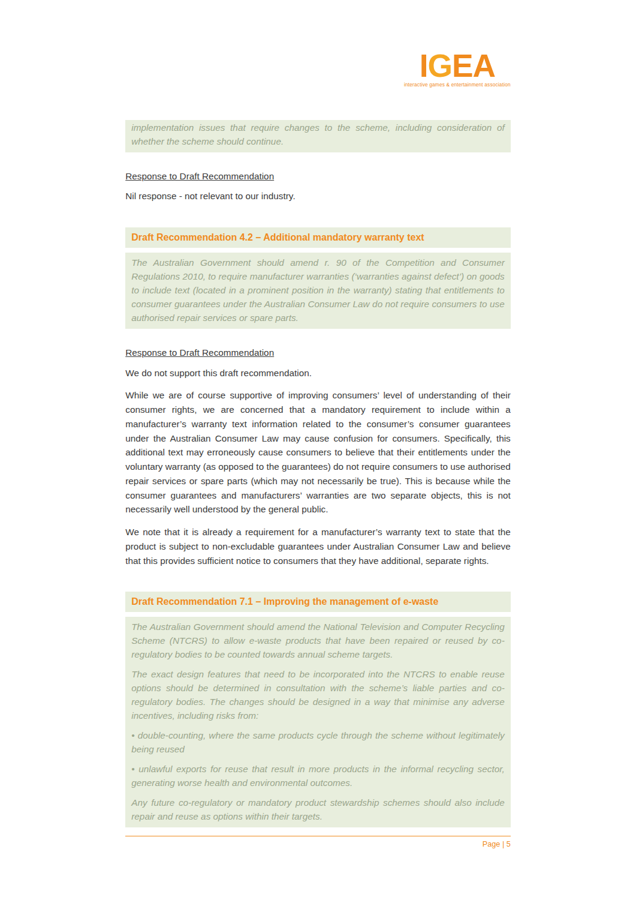IGEA
interactive games & entertainment association
implementation issues that require changes to the scheme, including consideration of whether the scheme should continue.
Response to Draft Recommendation
Nil response - not relevant to our industry.
Draft Recommendation 4.2 – Additional mandatory warranty text
The Australian Government should amend r. 90 of the Competition and Consumer Regulations 2010, to require manufacturer warranties (‘warranties against defect’) on goods to include text (located in a prominent position in the warranty) stating that entitlements to consumer guarantees under the Australian Consumer Law do not require consumers to use authorised repair services or spare parts.
Response to Draft Recommendation
We do not support this draft recommendation.
While we are of course supportive of improving consumers’ level of understanding of their consumer rights, we are concerned that a mandatory requirement to include within a manufacturer’s warranty text information related to the consumer’s consumer guarantees under the Australian Consumer Law may cause confusion for consumers. Specifically, this additional text may erroneously cause consumers to believe that their entitlements under the voluntary warranty (as opposed to the guarantees) do not require consumers to use authorised repair services or spare parts (which may not necessarily be true). This is because while the consumer guarantees and manufacturers’ warranties are two separate objects, this is not necessarily well understood by the general public.
We note that it is already a requirement for a manufacturer’s warranty text to state that the product is subject to non-excludable guarantees under Australian Consumer Law and believe that this provides sufficient notice to consumers that they have additional, separate rights.
Draft Recommendation 7.1 – Improving the management of e-waste
The Australian Government should amend the National Television and Computer Recycling Scheme (NTCRS) to allow e-waste products that have been repaired or reused by co-regulatory bodies to be counted towards annual scheme targets.
The exact design features that need to be incorporated into the NTCRS to enable reuse options should be determined in consultation with the scheme’s liable parties and co-regulatory bodies. The changes should be designed in a way that minimise any adverse incentives, including risks from:
• double-counting, where the same products cycle through the scheme without legitimately being reused
• unlawful exports for reuse that result in more products in the informal recycling sector, generating worse health and environmental outcomes.
Any future co-regulatory or mandatory product stewardship schemes should also include repair and reuse as options within their targets.
Page | 5